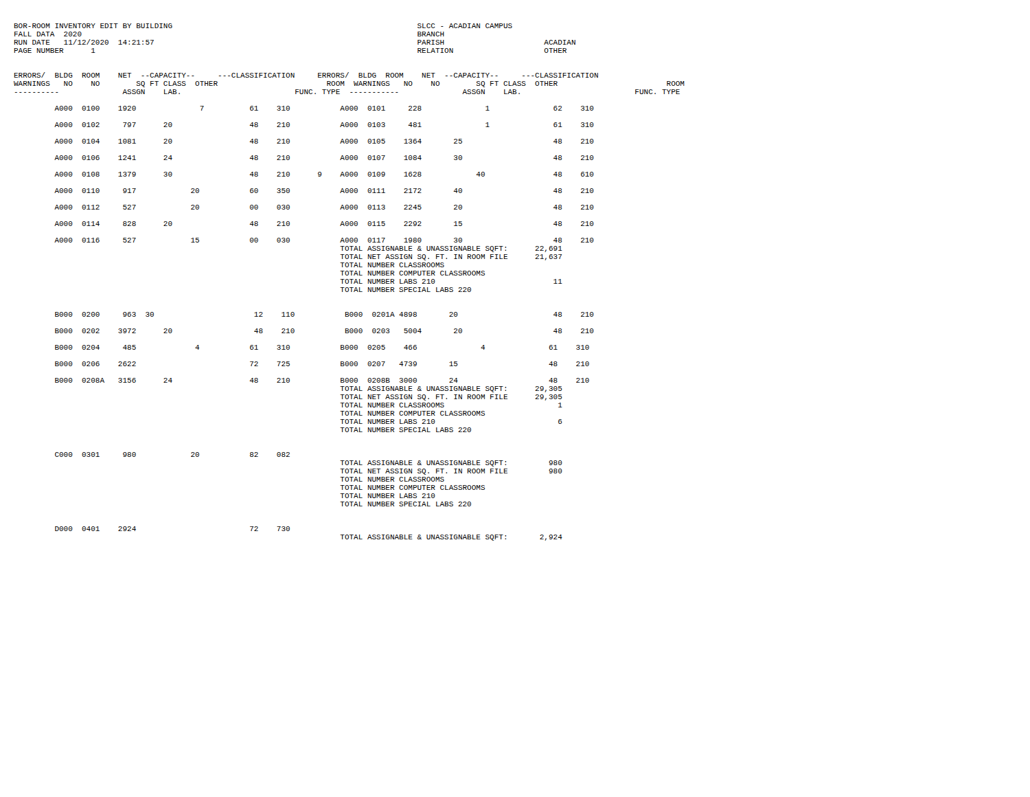BOR-ROOM INVENTORY EDIT BY BUILDING SLCC - ACADIAN CAMPUS FALL DATA 2020 BRANCH RUN DATE 11/12/2020 14:21:57 PARISH ACADIAN PAGE NUMBER 1 RELATION OTHER ERRORS/ BLDG ROOM NET --CAPACITY-- ---CLASSIFICATION ERRORS/ BLDG ROOM NET --CAPACITY-- ---CLASSIFICATION WARNINGS NO NO SQ FT CLASS OTHER ROOM WARNINGS NO NO SQ FT CLASS OTHER ROOM ---------- ASSGN LAB. FUNC. TYPE ----------- ASSGN LAB. FUNC. TYPE A000 0100 1920 7 61 310 A000 0101 228 1 62 310 A000 0102 797 20 48 210 A000 0103 481 1 61 310 A000 0104 1081 20 48 210 A000 0105 1364 25 48 210 A000 0106 1241 24 48 210 A000 0107 1084 30 48 210 A000 0108 1379 30 48 210 9 A000 0109 1628 40 48 610 A000 0110 917 20 60 350 A000 0111 2172 40 48 210 A000 0112 527 20 00 030 A000 0113 2245 20 48 210 A000 0114 828 20 48 210 A000 0115 2292 15 48 210 A000 0116 527 15 00 030 A000 0117 1980 30 48 210 TOTAL ASSIGNABLE & UNASSIGNABLE SQFT: 22,691 TOTAL NET ASSIGN SQ. FT. IN ROOM FILE 21,637 TOTAL NUMBER CLASSROOMS TOTAL NUMBER COMPUTER CLASSROOMS TOTAL NUMBER LABS 210 11 TOTAL NUMBER SPECIAL LABS 220 B000 0200 963 30 12 110 B000 0201A 4898 20 48 210 B000 0202 3972 20 48 210 B000 0203 5004 20 48 210 B000 0204 485 4 61 310 B000 0205 466 4 61 310 B000 0206 2622 72 725 B000 0207 4739 15 48 210 B000 0208A 3156 24 48 210 B000 0208B 3000 24 48 210 TOTAL ASSIGNABLE & UNASSIGNABLE SQFT: 29,305 TOTAL NET ASSIGN SQ. FT. IN ROOM FILE 29,305 TOTAL NUMBER CLASSROOMS 1 TOTAL NUMBER COMPUTER CLASSROOMS TOTAL NUMBER LABS 210 6 TOTAL NUMBER SPECIAL LABS 220 C000 0301 980 20 82 082 TOTAL ASSIGNABLE & UNASSIGNABLE SQFT: 980 TOTAL NET ASSIGN SQ. FT. IN ROOM FILE 980 TOTAL NUMBER CLASSROOMS TOTAL NUMBER COMPUTER CLASSROOMS TOTAL NUMBER LABS 210 TOTAL NUMBER SPECIAL LABS 220 D000 0401 2924 72 730 TOTAL ASSIGNABLE & UNASSIGNABLE SQFT: 2,924